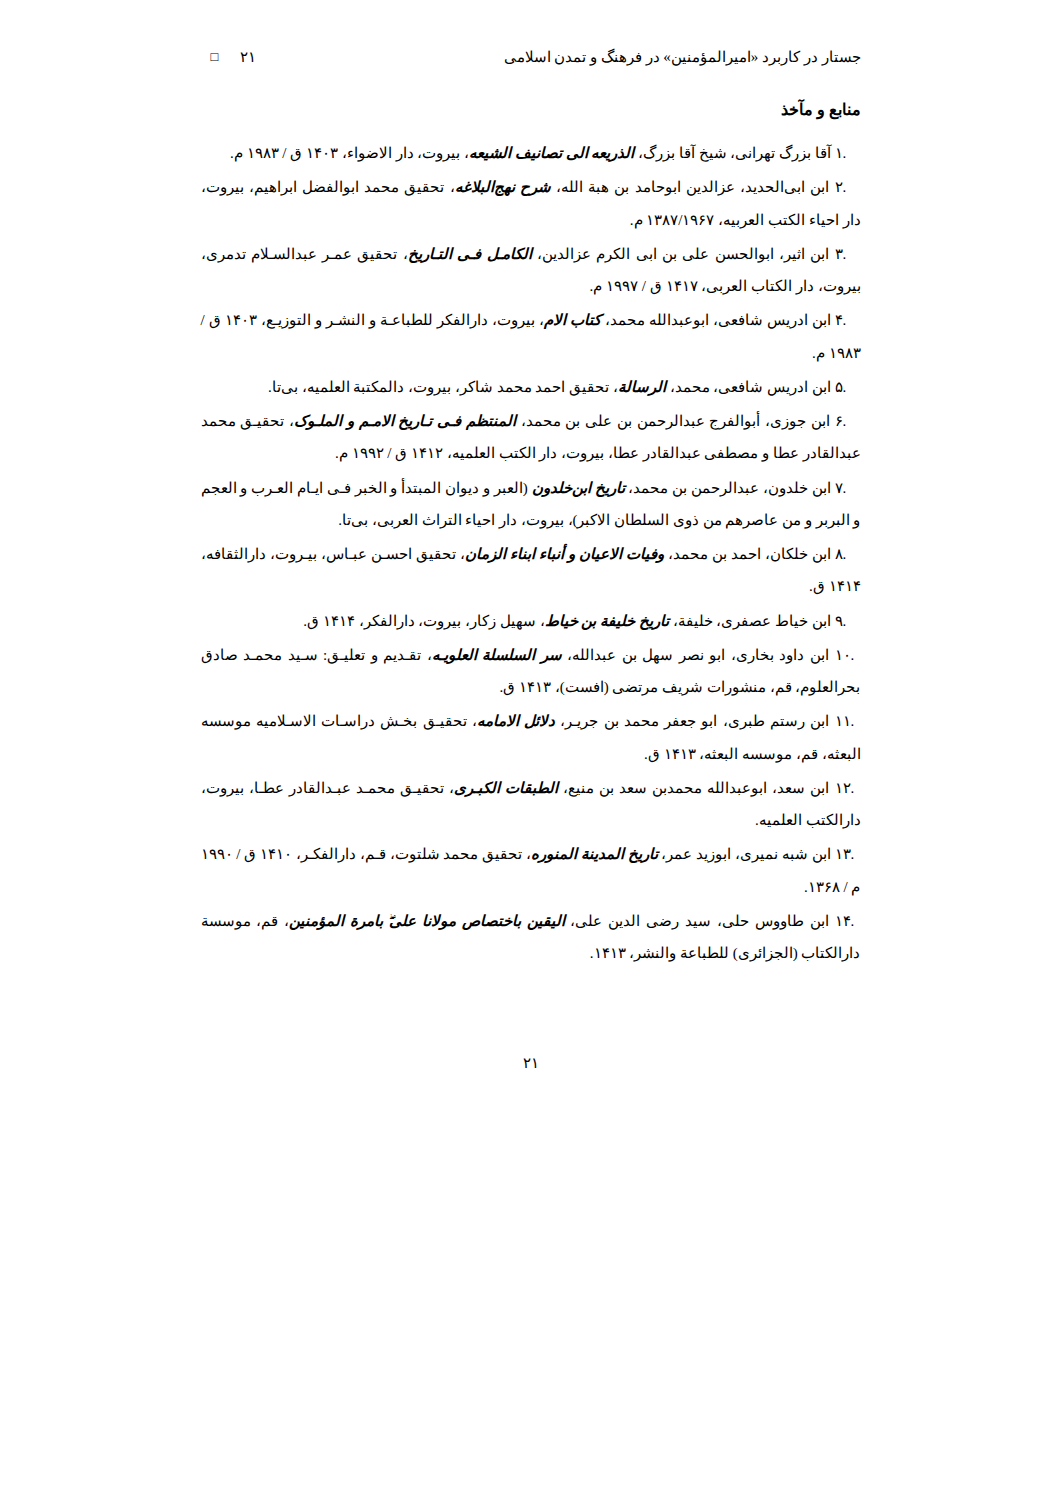جستار در کاربرد «امیرالمؤمنین» در فرهنگ و تمدن اسلامی ۲۱ □
منابع و مآخذ
۱. آقا بزرگ تهرانی، شیخ آقا بزرگ، الذریعه الی تصانیف الشیعه، بیروت، دار الاضواء، ۱۴۰۳ ق / ۱۹۸۳ م.
۲. ابن ابی‌الحدید، عزالدین ابوحامد بن هبة الله، شرح نهج‌البلاغه، تحقیق محمد ابوالفضل ابراهیم، بیروت، دار احیاء الکتب العربیه، ۱۳۸۷/۱۹۶۷ م.
۳. ابن اثیر، ابوالحسن علی بن ابی الکرم عزالدین، الکامـل فـی التـاریخ، تحقیق عمـر عبدالسـلام تدمری، بیروت، دار الکتاب العربی، ۱۴۱۷ ق / ۱۹۹۷ م.
۴. ابن ادریس شافعی، ابوعبدالله محمد، کتاب الام، بیروت، دارالفکر للطباعـة و النشـر و التوزیـع، ۱۴۰۳ ق / ۱۹۸۳ م.
۵. ابن ادریس شافعی، محمد، الرسالة، تحقیق احمد محمد شاکر، بیروت، دالمکتبة العلمیه، بی‌تا.
۶. ابن جوزی، أبوالفرج عبدالرحمن بن علی بن محمد، المنتظم فـی تـاریخ الامـم و الملـوک، تحقیـق محمد عبدالقادر عطا و مصطفی عبدالقادر عطا، بیروت، دار الکتب العلمیه، ۱۴۱۲ ق / ۱۹۹۲ م.
۷. ابن خلدون، عبدالرحمن بن محمد، تاریخ ابن‌خلدون (العبر و دیوان المبتدأ و الخبر فـی ایـام العـرب و العجم و البربر و من عاصرهم من ذوی السلطان الاکبر)، بیروت، دار احیاء التراث العربی، بی‌تا.
۸. ابن خلکان، احمد بن محمد، وفیات الاعیان و أنباء ابناء الزمان، تحقیق احسـن عبـاس، بیـروت، دارالثقافه، ۱۴۱۴ ق.
۹. ابن خیاط عصفری، خلیفة، تاریخ خلیفة بن خیاط، سهیل زکار، بیروت، دارالفکر، ۱۴۱۴ ق.
۱۰. ابن داود بخاری، ابو نصر سهل بن عبدالله، سر السلسلة العلویـه، تقـدیم و تعلیـق: سـید محمـد صادق بحرالعلوم، قم، منشورات شریف مرتضی (افست)، ۱۴۱۳ ق.
۱۱. ابن رستم طبری، ابو جعفر محمد بن جریـر، دلائل الامامه، تحقیـق بخـش دراسـات الاسـلامیه موسسه البعثه، قم، موسسه البعثه، ۱۴۱۳ ق.
۱۲. ابن سعد، ابوعبدالله محمدبن سعد بن منیع، الطبقات الکبـری، تحقیـق محمـد عبـدالقادر عطـا، بیروت، دارالکتب العلمیه.
۱۳. ابن شبه نمیری، ابوزید عمر، تاریخ المدینة المنوره، تحقیق محمد شلتوت، قـم، دارالفکـر، ۱۴۱۰ ق / ۱۹۹۰ م / ۱۳۶۸.
۱۴. ابن طاووس حلی، سید رضی الدین علی، الیقین باختصاص مولانا علیۖ بامرة المؤمنین، قم، موسسة دارالکتاب (الجزائری) للطباعة والنشر، ۱۴۱۳.
۲۱